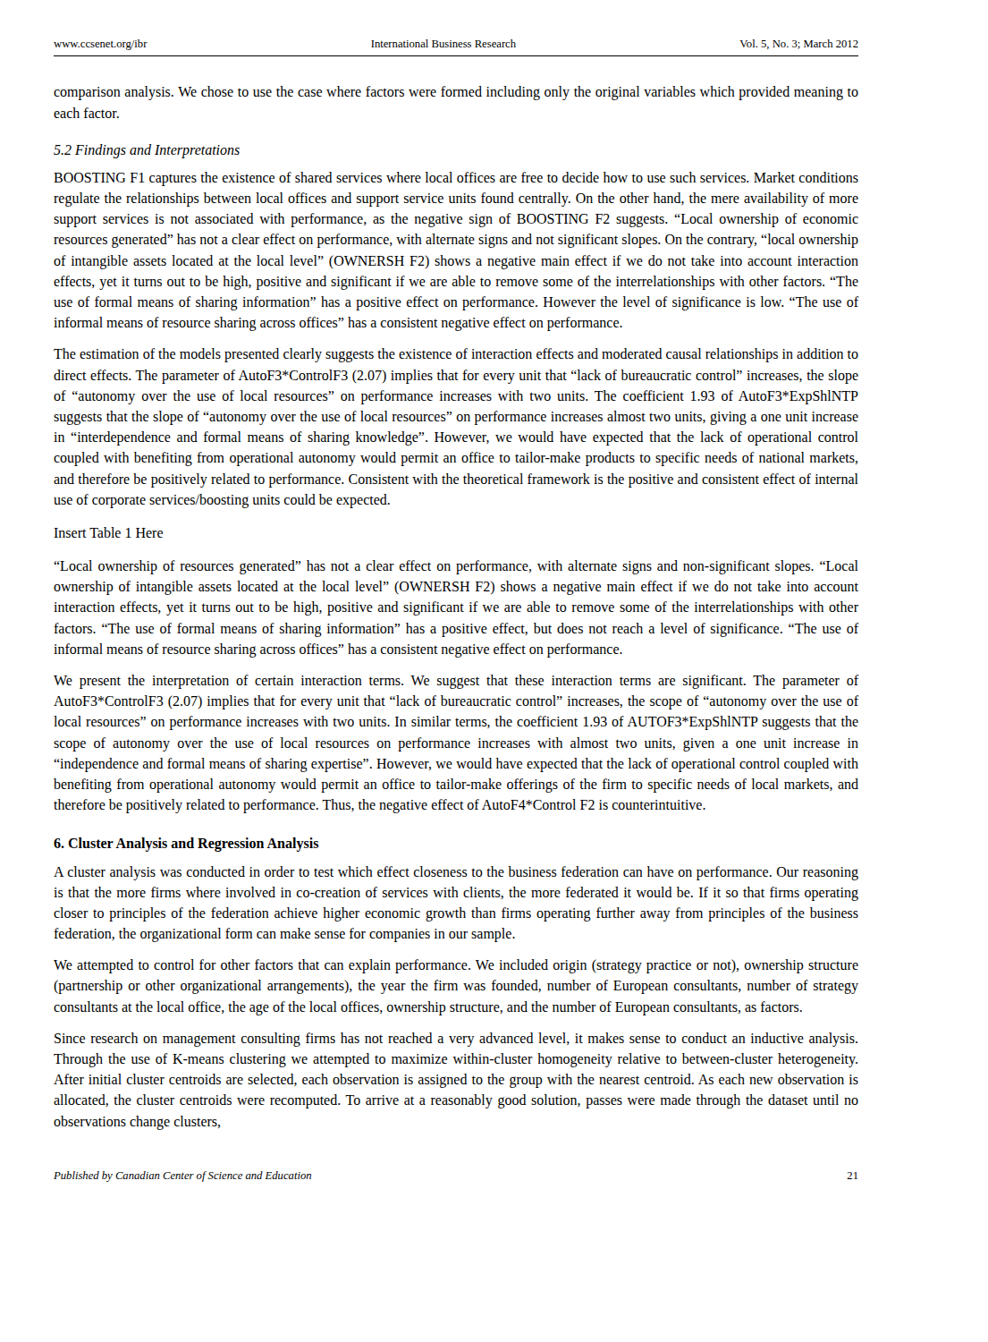www.ccsenet.org/ibr
International Business Research
Vol. 5, No. 3; March 2012
comparison analysis. We chose to use the case where factors were formed including only the original variables which provided meaning to each factor.
5.2 Findings and Interpretations
BOOSTING F1 captures the existence of shared services where local offices are free to decide how to use such services. Market conditions regulate the relationships between local offices and support service units found centrally. On the other hand, the mere availability of more support services is not associated with performance, as the negative sign of BOOSTING F2 suggests. “Local ownership of economic resources generated” has not a clear effect on performance, with alternate signs and not significant slopes. On the contrary, “local ownership of intangible assets located at the local level” (OWNERSH F2) shows a negative main effect if we do not take into account interaction effects, yet it turns out to be high, positive and significant if we are able to remove some of the interrelationships with other factors. “The use of formal means of sharing information” has a positive effect on performance. However the level of significance is low. “The use of informal means of resource sharing across offices” has a consistent negative effect on performance.
The estimation of the models presented clearly suggests the existence of interaction effects and moderated causal relationships in addition to direct effects. The parameter of AutoF3*ControlF3 (2.07) implies that for every unit that “lack of bureaucratic control” increases, the slope of “autonomy over the use of local resources” on performance increases with two units. The coefficient 1.93 of AutoF3*ExpShlNTP suggests that the slope of “autonomy over the use of local resources” on performance increases almost two units, giving a one unit increase in “interdependence and formal means of sharing knowledge”. However, we would have expected that the lack of operational control coupled with benefiting from operational autonomy would permit an office to tailor-make products to specific needs of national markets, and therefore be positively related to performance. Consistent with the theoretical framework is the positive and consistent effect of internal use of corporate services/boosting units could be expected.
Insert Table 1 Here
“Local ownership of resources generated” has not a clear effect on performance, with alternate signs and non-significant slopes. “Local ownership of intangible assets located at the local level” (OWNERSH F2) shows a negative main effect if we do not take into account interaction effects, yet it turns out to be high, positive and significant if we are able to remove some of the interrelationships with other factors. “The use of formal means of sharing information” has a positive effect, but does not reach a level of significance. “The use of informal means of resource sharing across offices” has a consistent negative effect on performance.
We present the interpretation of certain interaction terms. We suggest that these interaction terms are significant. The parameter of AutoF3*ControlF3 (2.07) implies that for every unit that “lack of bureaucratic control” increases, the scope of “autonomy over the use of local resources” on performance increases with two units. In similar terms, the coefficient 1.93 of AUTOF3*ExpShlNTP suggests that the scope of autonomy over the use of local resources on performance increases with almost two units, given a one unit increase in “independence and formal means of sharing expertise”. However, we would have expected that the lack of operational control coupled with benefiting from operational autonomy would permit an office to tailor-make offerings of the firm to specific needs of local markets, and therefore be positively related to performance. Thus, the negative effect of AutoF4*Control F2 is counterintuitive.
6. Cluster Analysis and Regression Analysis
A cluster analysis was conducted in order to test which effect closeness to the business federation can have on performance. Our reasoning is that the more firms where involved in co-creation of services with clients, the more federated it would be. If it so that firms operating closer to principles of the federation achieve higher economic growth than firms operating further away from principles of the business federation, the organizational form can make sense for companies in our sample.
We attempted to control for other factors that can explain performance. We included origin (strategy practice or not), ownership structure (partnership or other organizational arrangements), the year the firm was founded, number of European consultants, number of strategy consultants at the local office, the age of the local offices, ownership structure, and the number of European consultants, as factors.
Since research on management consulting firms has not reached a very advanced level, it makes sense to conduct an inductive analysis. Through the use of K-means clustering we attempted to maximize within-cluster homogeneity relative to between-cluster heterogeneity. After initial cluster centroids are selected, each observation is assigned to the group with the nearest centroid. As each new observation is allocated, the cluster centroids were recomputed. To arrive at a reasonably good solution, passes were made through the dataset until no observations change clusters,
Published by Canadian Center of Science and Education
21